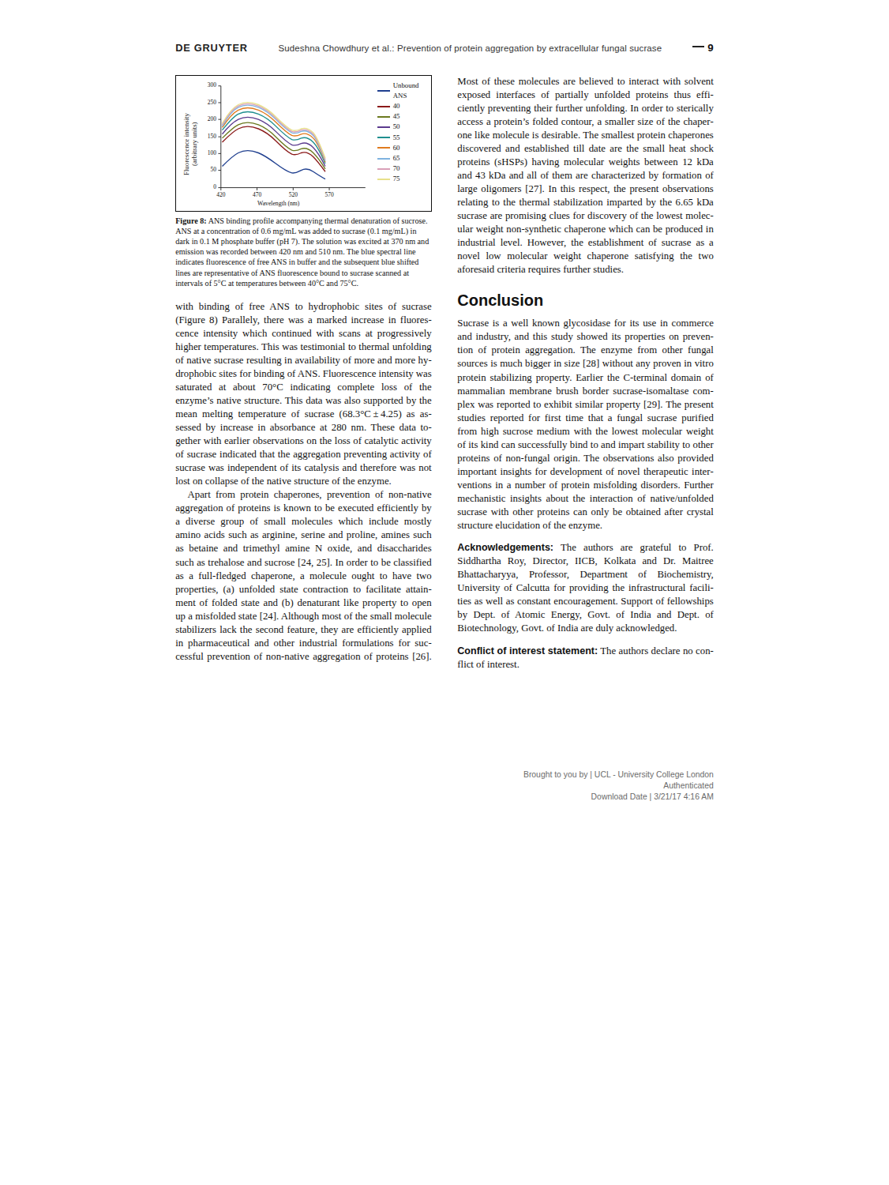DE GRUYTER Sudeshna Chowdhury et al.: Prevention of protein aggregation by extracellular fungal sucrase 9
Fluorescence intensity
(arbitrary units)
0 50 100 150 200 250 300 420 470 520 570 Wavelength (nm)
Unbound
ANS
40
45
50
55
60
65
70
75
Figure 8: ANS binding profile accompanying thermal denaturation of sucrose.
ANS at a concentration of 0.6 mg/mL was added to sucrase (0.1 mg/mL) in dark in 0.1 M phosphate buffer (pH 7). The solution was excited at 370 nm and emission was recorded between 420 nm and 510 nm. The blue spectral line indicates fluorescence of free ANS in buffer and the subsequent blue shifted lines are representative of ANS fluorescence bound to sucrase scanned at intervals of 5°C at temperatures between 40°C and 75°C.
with binding of free ANS to hydrophobic sites of sucrase (Figure 8) Parallely, there was a marked increase in fluorescence intensity which continued with scans at progressively higher temperatures. This was testimonial to thermal unfolding of native sucrase resulting in availability of more and more hydrophobic sites for binding of ANS. Fluorescence intensity was saturated at about 70°C indicating complete loss of the enzyme’s native structure. This data was also supported by the mean melting temperature of sucrase (68.3°C ± 4.25) as assessed by increase in absorbance at 280 nm. These data together with earlier observations on the loss of catalytic activity of sucrase indicated that the aggregation preventing activity of sucrase was independent of its catalysis and therefore was not lost on collapse of the native structure of the enzyme.
Apart from protein chaperones, prevention of non-native aggregation of proteins is known to be executed efficiently by a diverse group of small molecules which include mostly amino acids such as arginine, serine and proline, amines such as betaine and trimethyl amine N oxide, and disaccharides such as trehalose and sucrose [24, 25]. In order to be classified as a full-fledged chaperone, a molecule ought to have two properties, (a) unfolded state contraction to facilitate attainment of folded state and (b) denaturant like property to open up a misfolded state [24]. Although most of the small molecule stabilizers lack the second feature, they are efficiently applied in pharmaceutical and other industrial formulations for successful prevention of non-native aggregation of proteins [26]. Most of these molecules are believed to interact with solvent exposed interfaces of partially unfolded proteins thus efficiently preventing their further unfolding. In order to sterically access a protein’s folded contour, a smaller size of the chaperone like molecule is desirable. The smallest protein chaperones discovered and established till date are the small heat shock proteins (sHSPs) having molecular weights between 12 kDa and 43 kDa and all of them are characterized by formation of large oligomers [27]. In this respect, the present observations relating to the thermal stabilization imparted by the 6.65 kDa sucrase are promising clues for discovery of the lowest molecular weight non-synthetic chaperone which can be produced in industrial level. However, the establishment of sucrase as a novel low molecular weight chaperone satisfying the two aforesaid criteria requires further studies.
Conclusion
Sucrase is a well known glycosidase for its use in commerce and industry, and this study showed its properties on prevention of protein aggregation. The enzyme from other fungal sources is much bigger in size [28] without any proven in vitro protein stabilizing property. Earlier the C-terminal domain of mammalian membrane brush border sucrase-isomaltase complex was reported to exhibit similar property [29]. The present studies reported for first time that a fungal sucrase purified from high sucrose medium with the lowest molecular weight of its kind can successfully bind to and impart stability to other proteins of non-fungal origin. The observations also provided important insights for development of novel therapeutic interventions in a number of protein misfolding disorders. Further mechanistic insights about the interaction of native/unfolded sucrase with other proteins can only be obtained after crystal structure elucidation of the enzyme.
Acknowledgements: The authors are grateful to Prof. Siddhartha Roy, Director, IICB, Kolkata and Dr. Maitree Bhattacharyya, Professor, Department of Biochemistry, University of Calcutta for providing the infrastructural facilities as well as constant encouragement. Support of fellowships by Dept. of Atomic Energy, Govt. of India and Dept. of Biotechnology, Govt. of India are duly acknowledged.
Conflict of interest statement: The authors declare no conflict of interest.
Brought to you by | UCL - University College London
Authenticated
Download Date | 3/21/17 4:16 AM